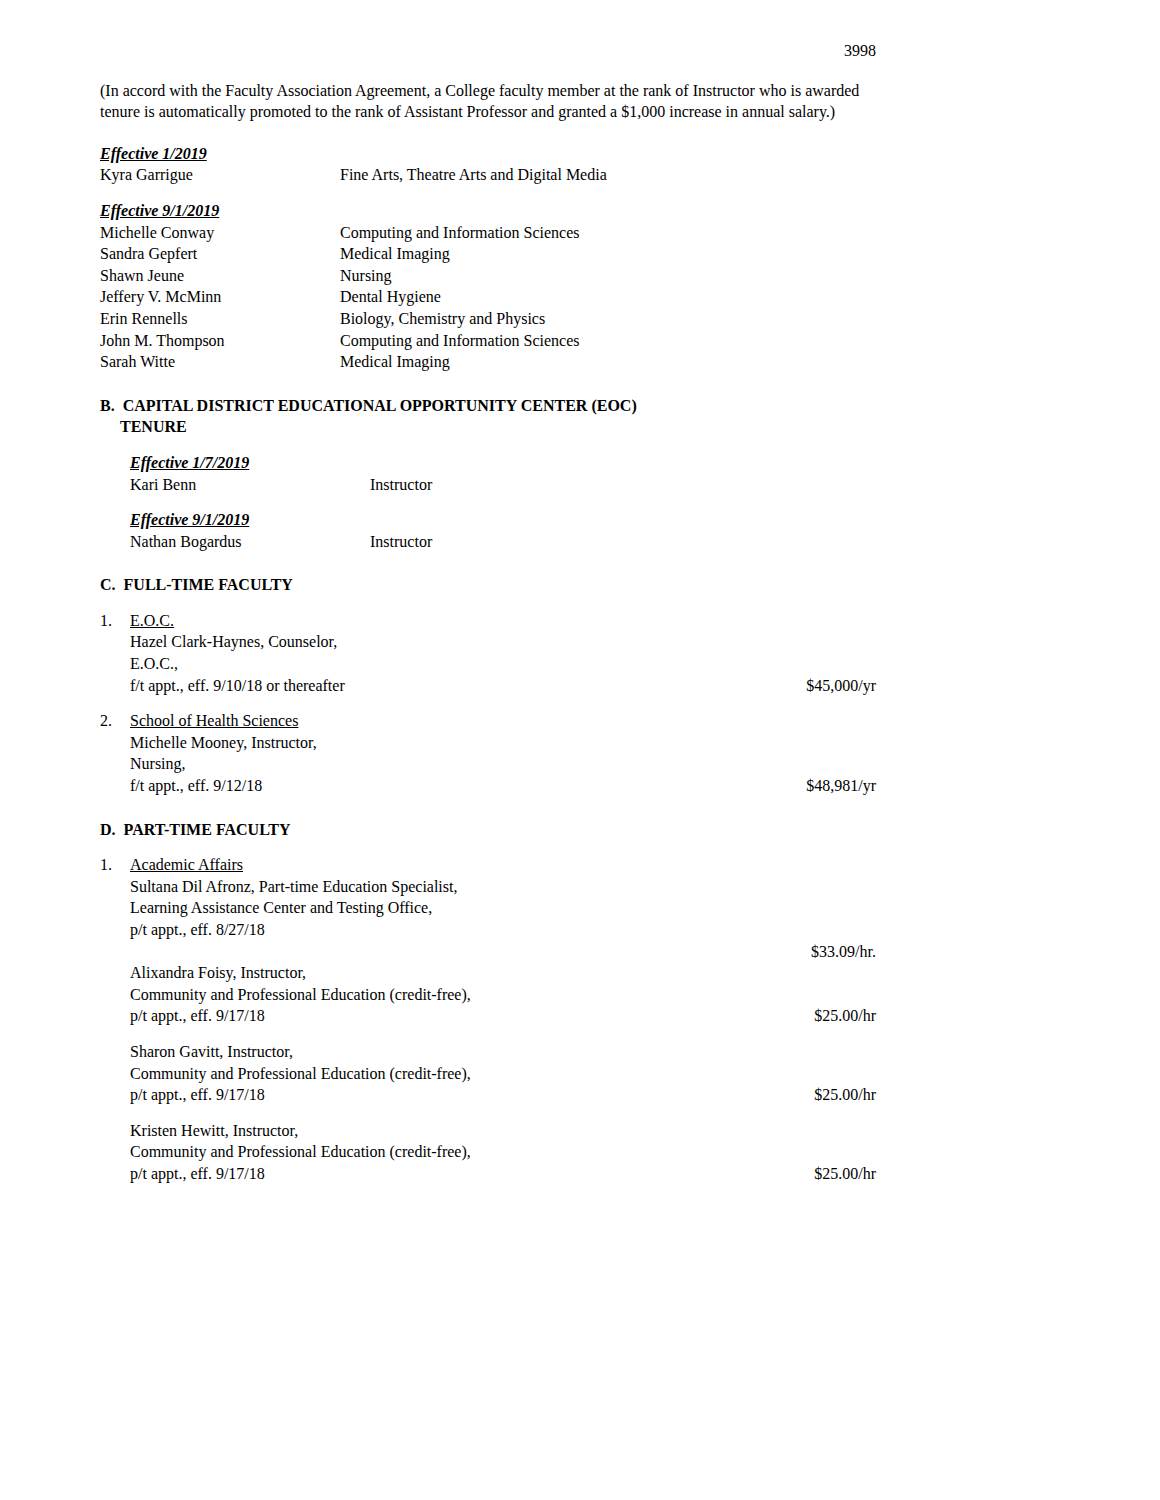3998
(In accord with the Faculty Association Agreement, a College faculty member at the rank of Instructor who is awarded tenure is automatically promoted to the rank of Assistant Professor and granted a $1,000 increase in annual salary.)
Effective 1/2019
| Kyra Garrigue | Fine Arts, Theatre Arts and Digital Media |
Effective 9/1/2019
| Michelle Conway | Computing and Information Sciences |
| Sandra Gepfert | Medical Imaging |
| Shawn Jeune | Nursing |
| Jeffery V. McMinn | Dental Hygiene |
| Erin Rennells | Biology, Chemistry and Physics |
| John M. Thompson | Computing and Information Sciences |
| Sarah Witte | Medical Imaging |
B. CAPITAL DISTRICT EDUCATIONAL OPPORTUNITY CENTER (EOC)
TENURE
Effective 1/7/2019
| Kari Benn | Instructor |
Effective 9/1/2019
| Nathan Bogardus | Instructor |
C. FULL-TIME FACULTY
1.
E.O.C.
| Hazel Clark-Haynes, Counselor, E.O.C., f/t appt., eff. 9/10/18 or thereafter | $45,000/yr |
2.
School of Health Sciences
| Michelle Mooney, Instructor, Nursing, f/t appt., eff. 9/12/18 | $48,981/yr |
D. PART-TIME FACULTY
1.
Academic Affairs
| Sultana Dil Afronz, Part-time Education Specialist, Learning Assistance Center and Testing Office, p/t appt., eff. 8/27/18 | |
| | $33.09/hr. |
| Alixandra Foisy, Instructor, Community and Professional Education (credit-free), p/t appt., eff. 9/17/18 | $25.00/hr |
| Sharon Gavitt, Instructor, Community and Professional Education (credit-free), p/t appt., eff. 9/17/18 | $25.00/hr |
| Kristen Hewitt, Instructor, Community and Professional Education (credit-free), p/t appt., eff. 9/17/18 | $25.00/hr |